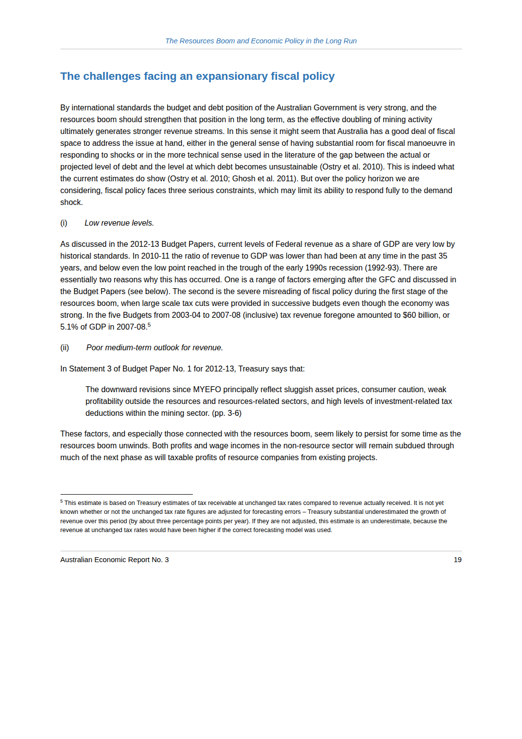The Resources Boom and Economic Policy in the Long Run
The challenges facing an expansionary fiscal policy
By international standards the budget and debt position of the Australian Government is very strong, and the resources boom should strengthen that position in the long term, as the effective doubling of mining activity ultimately generates stronger revenue streams. In this sense it might seem that Australia has a good deal of fiscal space to address the issue at hand, either in the general sense of having substantial room for fiscal manoeuvre in responding to shocks or in the more technical sense used in the literature of the gap between the actual or projected level of debt and the level at which debt becomes unsustainable (Ostry et al. 2010). This is indeed what the current estimates do show (Ostry et al. 2010; Ghosh et al. 2011). But over the policy horizon we are considering, fiscal policy faces three serious constraints, which may limit its ability to respond fully to the demand shock.
(i) Low revenue levels.
As discussed in the 2012-13 Budget Papers, current levels of Federal revenue as a share of GDP are very low by historical standards. In 2010-11 the ratio of revenue to GDP was lower than had been at any time in the past 35 years, and below even the low point reached in the trough of the early 1990s recession (1992-93). There are essentially two reasons why this has occurred. One is a range of factors emerging after the GFC and discussed in the Budget Papers (see below). The second is the severe misreading of fiscal policy during the first stage of the resources boom, when large scale tax cuts were provided in successive budgets even though the economy was strong. In the five Budgets from 2003-04 to 2007-08 (inclusive) tax revenue foregone amounted to $60 billion, or 5.1% of GDP in 2007-08.5
(ii) Poor medium-term outlook for revenue.
In Statement 3 of Budget Paper No. 1 for 2012-13, Treasury says that:
The downward revisions since MYEFO principally reflect sluggish asset prices, consumer caution, weak profitability outside the resources and resources-related sectors, and high levels of investment-related tax deductions within the mining sector. (pp. 3-6)
These factors, and especially those connected with the resources boom, seem likely to persist for some time as the resources boom unwinds. Both profits and wage incomes in the non-resource sector will remain subdued through much of the next phase as will taxable profits of resource companies from existing projects.
5 This estimate is based on Treasury estimates of tax receivable at unchanged tax rates compared to revenue actually received. It is not yet known whether or not the unchanged tax rate figures are adjusted for forecasting errors – Treasury substantial underestimated the growth of revenue over this period (by about three percentage points per year). If they are not adjusted, this estimate is an underestimate, because the revenue at unchanged tax rates would have been higher if the correct forecasting model was used.
Australian Economic Report No. 3 19